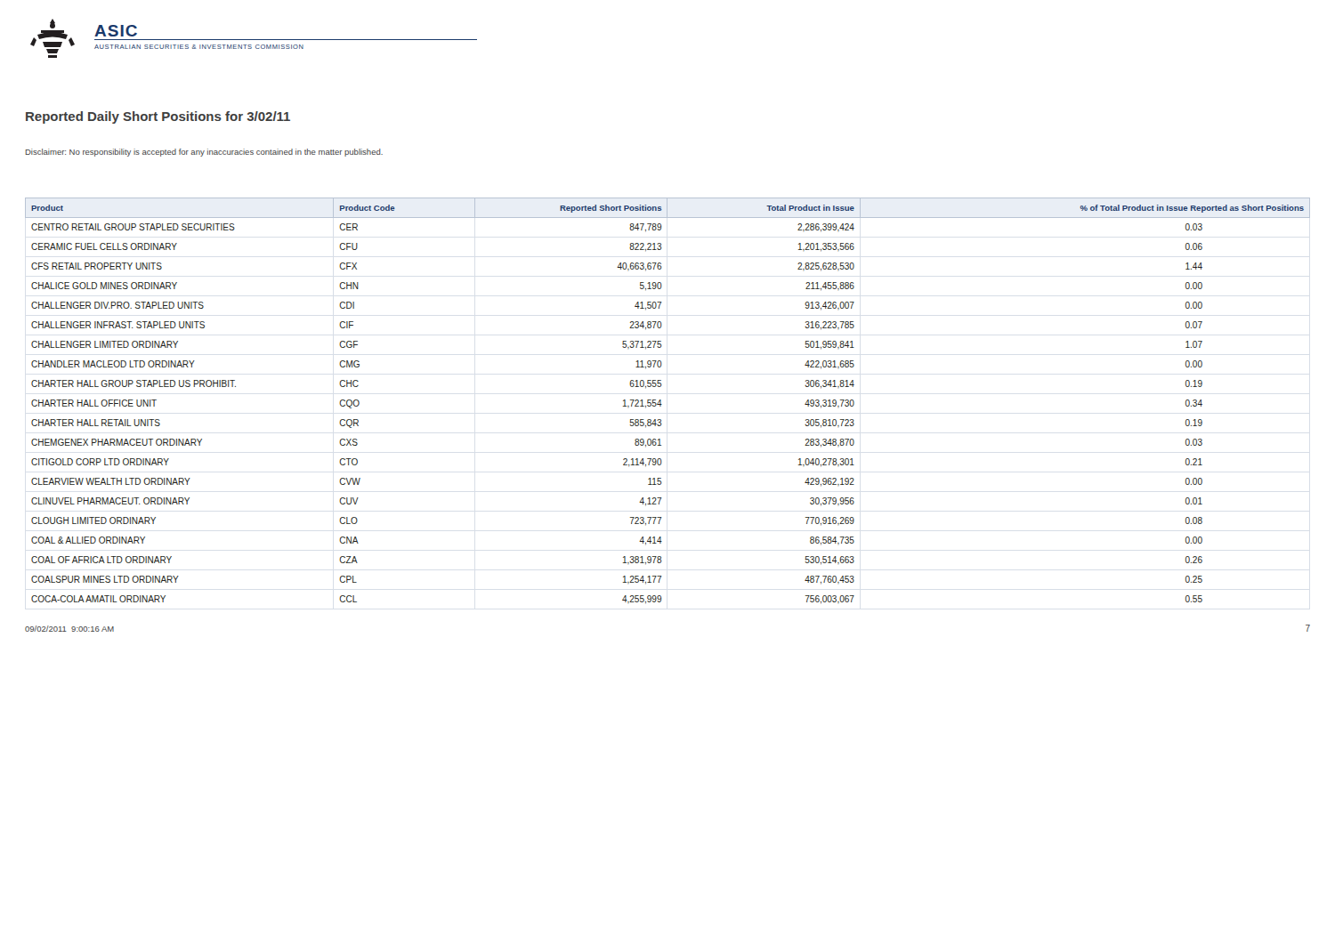ASIC
Australian Securities & Investments Commission
Reported Daily Short Positions for 3/02/11
Disclaimer: No responsibility is accepted for any inaccuracies contained in the matter published.
| Product | Product Code | Reported Short Positions | Total Product in Issue | % of Total Product in Issue Reported as Short Positions |
| --- | --- | --- | --- | --- |
| CENTRO RETAIL GROUP STAPLED SECURITIES | CER | 847,789 | 2,286,399,424 | 0.03 |
| CERAMIC FUEL CELLS ORDINARY | CFU | 822,213 | 1,201,353,566 | 0.06 |
| CFS RETAIL PROPERTY UNITS | CFX | 40,663,676 | 2,825,628,530 | 1.44 |
| CHALICE GOLD MINES ORDINARY | CHN | 5,190 | 211,455,886 | 0.00 |
| CHALLENGER DIV.PRO. STAPLED UNITS | CDI | 41,507 | 913,426,007 | 0.00 |
| CHALLENGER INFRAST. STAPLED UNITS | CIF | 234,870 | 316,223,785 | 0.07 |
| CHALLENGER LIMITED ORDINARY | CGF | 5,371,275 | 501,959,841 | 1.07 |
| CHANDLER MACLEOD LTD ORDINARY | CMG | 11,970 | 422,031,685 | 0.00 |
| CHARTER HALL GROUP STAPLED US PROHIBIT. | CHC | 610,555 | 306,341,814 | 0.19 |
| CHARTER HALL OFFICE UNIT | CQO | 1,721,554 | 493,319,730 | 0.34 |
| CHARTER HALL RETAIL UNITS | CQR | 585,843 | 305,810,723 | 0.19 |
| CHEMGENEX PHARMACEUT ORDINARY | CXS | 89,061 | 283,348,870 | 0.03 |
| CITIGOLD CORP LTD ORDINARY | CTO | 2,114,790 | 1,040,278,301 | 0.21 |
| CLEARVIEW WEALTH LTD ORDINARY | CVW | 115 | 429,962,192 | 0.00 |
| CLINUVEL PHARMACEUT. ORDINARY | CUV | 4,127 | 30,379,956 | 0.01 |
| CLOUGH LIMITED ORDINARY | CLO | 723,777 | 770,916,269 | 0.08 |
| COAL & ALLIED ORDINARY | CNA | 4,414 | 86,584,735 | 0.00 |
| COAL OF AFRICA LTD ORDINARY | CZA | 1,381,978 | 530,514,663 | 0.26 |
| COALSPUR MINES LTD ORDINARY | CPL | 1,254,177 | 487,760,453 | 0.25 |
| COCA-COLA AMATIL ORDINARY | CCL | 4,255,999 | 756,003,067 | 0.55 |
09/02/2011 9:00:16 AM 7